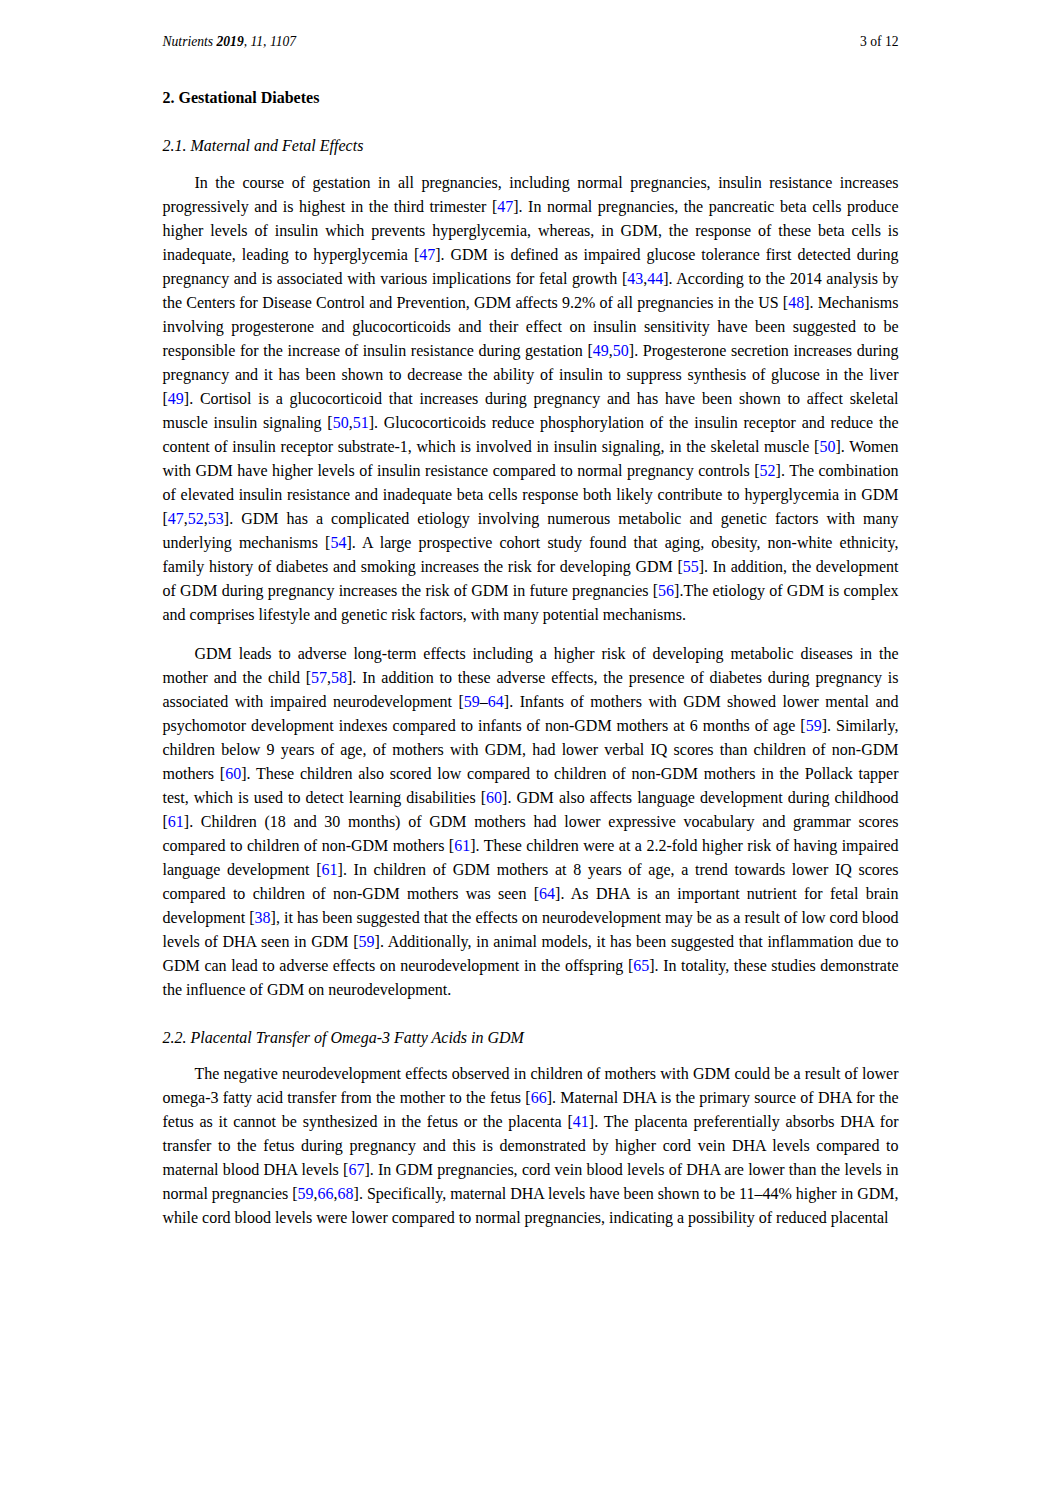Nutrients 2019, 11, 1107 3 of 12
2. Gestational Diabetes
2.1. Maternal and Fetal Effects
In the course of gestation in all pregnancies, including normal pregnancies, insulin resistance increases progressively and is highest in the third trimester [47]. In normal pregnancies, the pancreatic beta cells produce higher levels of insulin which prevents hyperglycemia, whereas, in GDM, the response of these beta cells is inadequate, leading to hyperglycemia [47]. GDM is defined as impaired glucose tolerance first detected during pregnancy and is associated with various implications for fetal growth [43,44]. According to the 2014 analysis by the Centers for Disease Control and Prevention, GDM affects 9.2% of all pregnancies in the US [48]. Mechanisms involving progesterone and glucocorticoids and their effect on insulin sensitivity have been suggested to be responsible for the increase of insulin resistance during gestation [49,50]. Progesterone secretion increases during pregnancy and it has been shown to decrease the ability of insulin to suppress synthesis of glucose in the liver [49]. Cortisol is a glucocorticoid that increases during pregnancy and has have been shown to affect skeletal muscle insulin signaling [50,51]. Glucocorticoids reduce phosphorylation of the insulin receptor and reduce the content of insulin receptor substrate-1, which is involved in insulin signaling, in the skeletal muscle [50]. Women with GDM have higher levels of insulin resistance compared to normal pregnancy controls [52]. The combination of elevated insulin resistance and inadequate beta cells response both likely contribute to hyperglycemia in GDM [47,52,53]. GDM has a complicated etiology involving numerous metabolic and genetic factors with many underlying mechanisms [54]. A large prospective cohort study found that aging, obesity, non-white ethnicity, family history of diabetes and smoking increases the risk for developing GDM [55]. In addition, the development of GDM during pregnancy increases the risk of GDM in future pregnancies [56].The etiology of GDM is complex and comprises lifestyle and genetic risk factors, with many potential mechanisms.
GDM leads to adverse long-term effects including a higher risk of developing metabolic diseases in the mother and the child [57,58]. In addition to these adverse effects, the presence of diabetes during pregnancy is associated with impaired neurodevelopment [59–64]. Infants of mothers with GDM showed lower mental and psychomotor development indexes compared to infants of non-GDM mothers at 6 months of age [59]. Similarly, children below 9 years of age, of mothers with GDM, had lower verbal IQ scores than children of non-GDM mothers [60]. These children also scored low compared to children of non-GDM mothers in the Pollack tapper test, which is used to detect learning disabilities [60]. GDM also affects language development during childhood [61]. Children (18 and 30 months) of GDM mothers had lower expressive vocabulary and grammar scores compared to children of non-GDM mothers [61]. These children were at a 2.2-fold higher risk of having impaired language development [61]. In children of GDM mothers at 8 years of age, a trend towards lower IQ scores compared to children of non-GDM mothers was seen [64]. As DHA is an important nutrient for fetal brain development [38], it has been suggested that the effects on neurodevelopment may be as a result of low cord blood levels of DHA seen in GDM [59]. Additionally, in animal models, it has been suggested that inflammation due to GDM can lead to adverse effects on neurodevelopment in the offspring [65]. In totality, these studies demonstrate the influence of GDM on neurodevelopment.
2.2. Placental Transfer of Omega-3 Fatty Acids in GDM
The negative neurodevelopment effects observed in children of mothers with GDM could be a result of lower omega-3 fatty acid transfer from the mother to the fetus [66]. Maternal DHA is the primary source of DHA for the fetus as it cannot be synthesized in the fetus or the placenta [41]. The placenta preferentially absorbs DHA for transfer to the fetus during pregnancy and this is demonstrated by higher cord vein DHA levels compared to maternal blood DHA levels [67]. In GDM pregnancies, cord vein blood levels of DHA are lower than the levels in normal pregnancies [59,66,68]. Specifically, maternal DHA levels have been shown to be 11–44% higher in GDM, while cord blood levels were lower compared to normal pregnancies, indicating a possibility of reduced placental